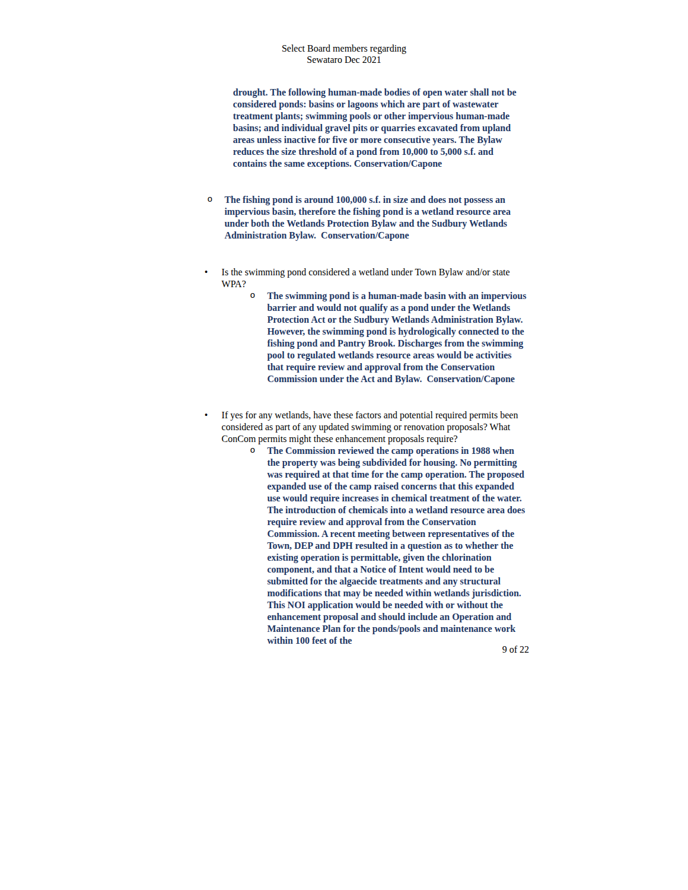Select Board members regarding
Sewataro Dec 2021
drought. The following human-made bodies of open water shall not be considered ponds: basins or lagoons which are part of wastewater treatment plants; swimming pools or other impervious human-made basins; and individual gravel pits or quarries excavated from upland areas unless inactive for five or more consecutive years. The Bylaw reduces the size threshold of a pond from 10,000 to 5,000 s.f. and contains the same exceptions. Conservation/Capone
The fishing pond is around 100,000 s.f. in size and does not possess an impervious basin, therefore the fishing pond is a wetland resource area under both the Wetlands Protection Bylaw and the Sudbury Wetlands Administration Bylaw. Conservation/Capone
Is the swimming pond considered a wetland under Town Bylaw and/or state WPA?
The swimming pond is a human-made basin with an impervious barrier and would not qualify as a pond under the Wetlands Protection Act or the Sudbury Wetlands Administration Bylaw. However, the swimming pond is hydrologically connected to the fishing pond and Pantry Brook. Discharges from the swimming pool to regulated wetlands resource areas would be activities that require review and approval from the Conservation Commission under the Act and Bylaw. Conservation/Capone
If yes for any wetlands, have these factors and potential required permits been considered as part of any updated swimming or renovation proposals? What ConCom permits might these enhancement proposals require?
The Commission reviewed the camp operations in 1988 when the property was being subdivided for housing. No permitting was required at that time for the camp operation. The proposed expanded use of the camp raised concerns that this expanded use would require increases in chemical treatment of the water. The introduction of chemicals into a wetland resource area does require review and approval from the Conservation Commission. A recent meeting between representatives of the Town, DEP and DPH resulted in a question as to whether the existing operation is permittable, given the chlorination component, and that a Notice of Intent would need to be submitted for the algaecide treatments and any structural modifications that may be needed within wetlands jurisdiction. This NOI application would be needed with or without the enhancement proposal and should include an Operation and Maintenance Plan for the ponds/pools and maintenance work within 100 feet of the
9 of 22